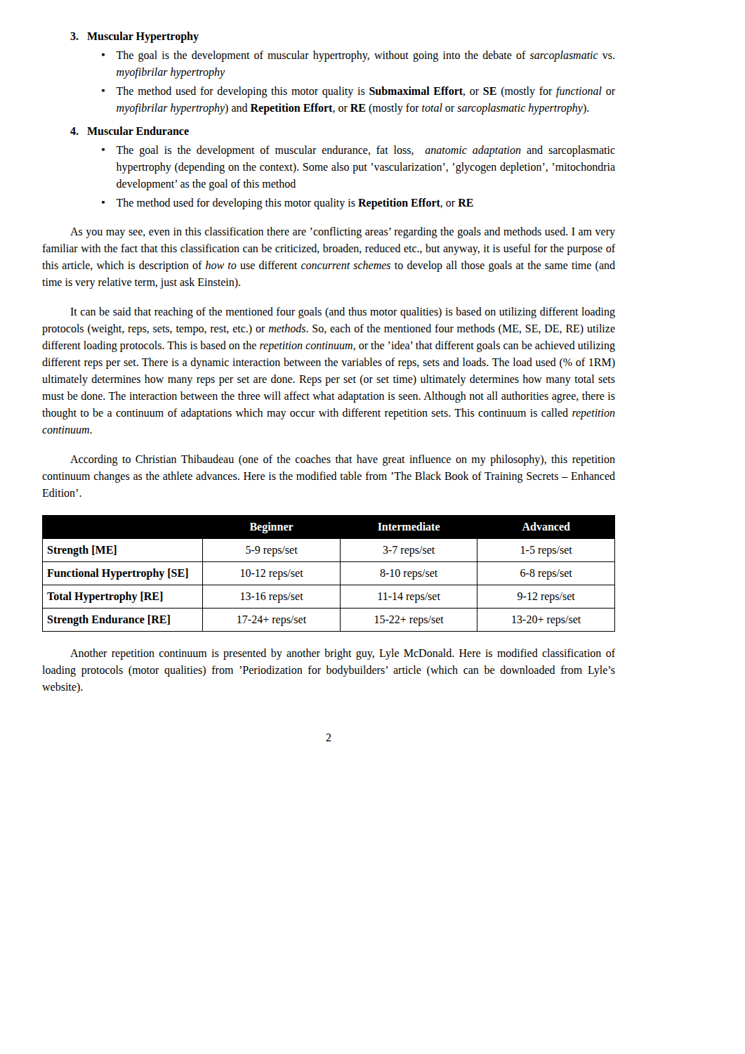3. Muscular Hypertrophy
The goal is the development of muscular hypertrophy, without going into the debate of sarcoplasmatic vs. myofibrilar hypertrophy
The method used for developing this motor quality is Submaximal Effort, or SE (mostly for functional or myofibrilar hypertrophy) and Repetition Effort, or RE (mostly for total or sarcoplasmatic hypertrophy).
4. Muscular Endurance
The goal is the development of muscular endurance, fat loss, anatomic adaptation and sarcoplasmatic hypertrophy (depending on the context). Some also put ’vascularization’, ’glycogen depletion’, ’mitochondria development’ as the goal of this method
The method used for developing this motor quality is Repetition Effort, or RE
As you may see, even in this classification there are ’conflicting areas’ regarding the goals and methods used. I am very familiar with the fact that this classification can be criticized, broaden, reduced etc., but anyway, it is useful for the purpose of this article, which is description of how to use different concurrent schemes to develop all those goals at the same time (and time is very relative term, just ask Einstein).
It can be said that reaching of the mentioned four goals (and thus motor qualities) is based on utilizing different loading protocols (weight, reps, sets, tempo, rest, etc.) or methods. So, each of the mentioned four methods (ME, SE, DE, RE) utilize different loading protocols. This is based on the repetition continuum, or the ’idea’ that different goals can be achieved utilizing different reps per set. There is a dynamic interaction between the variables of reps, sets and loads. The load used (% of 1RM) ultimately determines how many reps per set are done. Reps per set (or set time) ultimately determines how many total sets must be done. The interaction between the three will affect what adaptation is seen. Although not all authorities agree, there is thought to be a continuum of adaptations which may occur with different repetition sets. This continuum is called repetition continuum.
According to Christian Thibaudeau (one of the coaches that have great influence on my philosophy), this repetition continuum changes as the athlete advances. Here is the modified table from ’The Black Book of Training Secrets – Enhanced Edition’.
| | Beginner | Intermediate | Advanced |
| --- | --- | --- | --- |
| Strength [ME] | 5-9 reps/set | 3-7 reps/set | 1-5 reps/set |
| Functional Hypertrophy [SE] | 10-12 reps/set | 8-10 reps/set | 6-8 reps/set |
| Total Hypertrophy [RE] | 13-16 reps/set | 11-14 reps/set | 9-12 reps/set |
| Strength Endurance [RE] | 17-24+ reps/set | 15-22+ reps/set | 13-20+ reps/set |
Another repetition continuum is presented by another bright guy, Lyle McDonald. Here is modified classification of loading protocols (motor qualities) from ’Periodization for bodybuilders’ article (which can be downloaded from Lyle’s website).
2